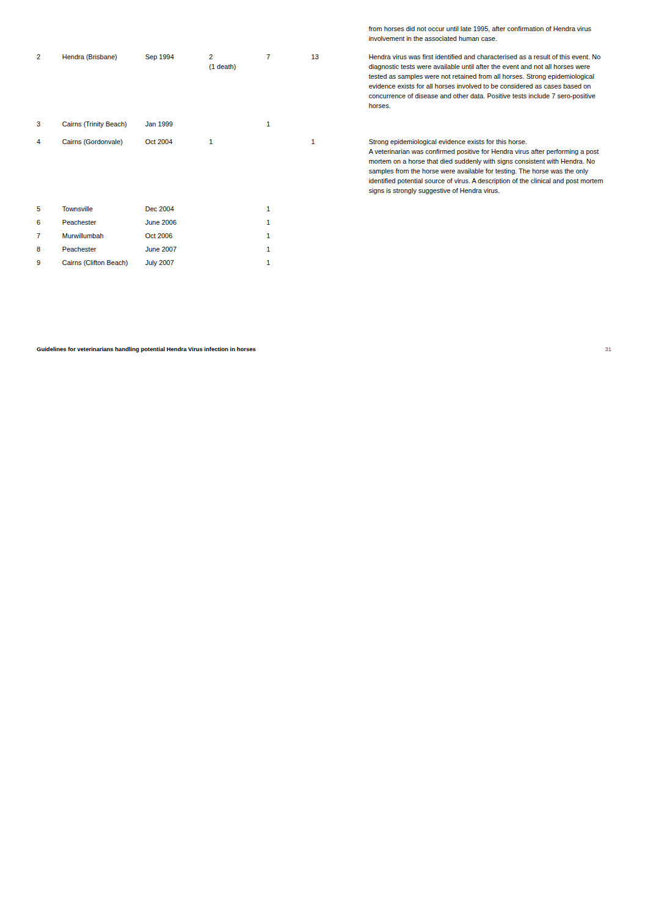| | | | | | | from horses did not occur until late 1995, after confirmation of Hendra virus involvement in the associated human case. |
| 2 | Hendra (Brisbane) | Sep 1994 | 2 (1 death) | 7 | 13 | Hendra virus was first identified and characterised as a result of this event. No diagnostic tests were available until after the event and not all horses were tested as samples were not retained from all horses. Strong epidemiological evidence exists for all horses involved to be considered as cases based on concurrence of disease and other data. Positive tests include 7 sero-positive horses. |
| 3 | Cairns (Trinity Beach) | Jan 1999 | | 1 | | |
| 4 | Cairns (Gordonvale) | Oct 2004 | 1 | | 1 | Strong epidemiological evidence exists for this horse. A veterinarian was confirmed positive for Hendra virus after performing a post mortem on a horse that died suddenly with signs consistent with Hendra. No samples from the horse were available for testing. The horse was the only identified potential source of virus. A description of the clinical and post mortem signs is strongly suggestive of Hendra virus. |
| 5 | Townsville | Dec 2004 | | 1 | | |
| 6 | Peachester | June 2006 | | 1 | | |
| 7 | Murwillumbah | Oct 2006 | | 1 | | |
| 8 | Peachester | June 2007 | | 1 | | |
| 9 | Cairns (Clifton Beach) | July 2007 | | 1 | | |
Guidelines for veterinarians handling potential Hendra Virus infection in horses 31